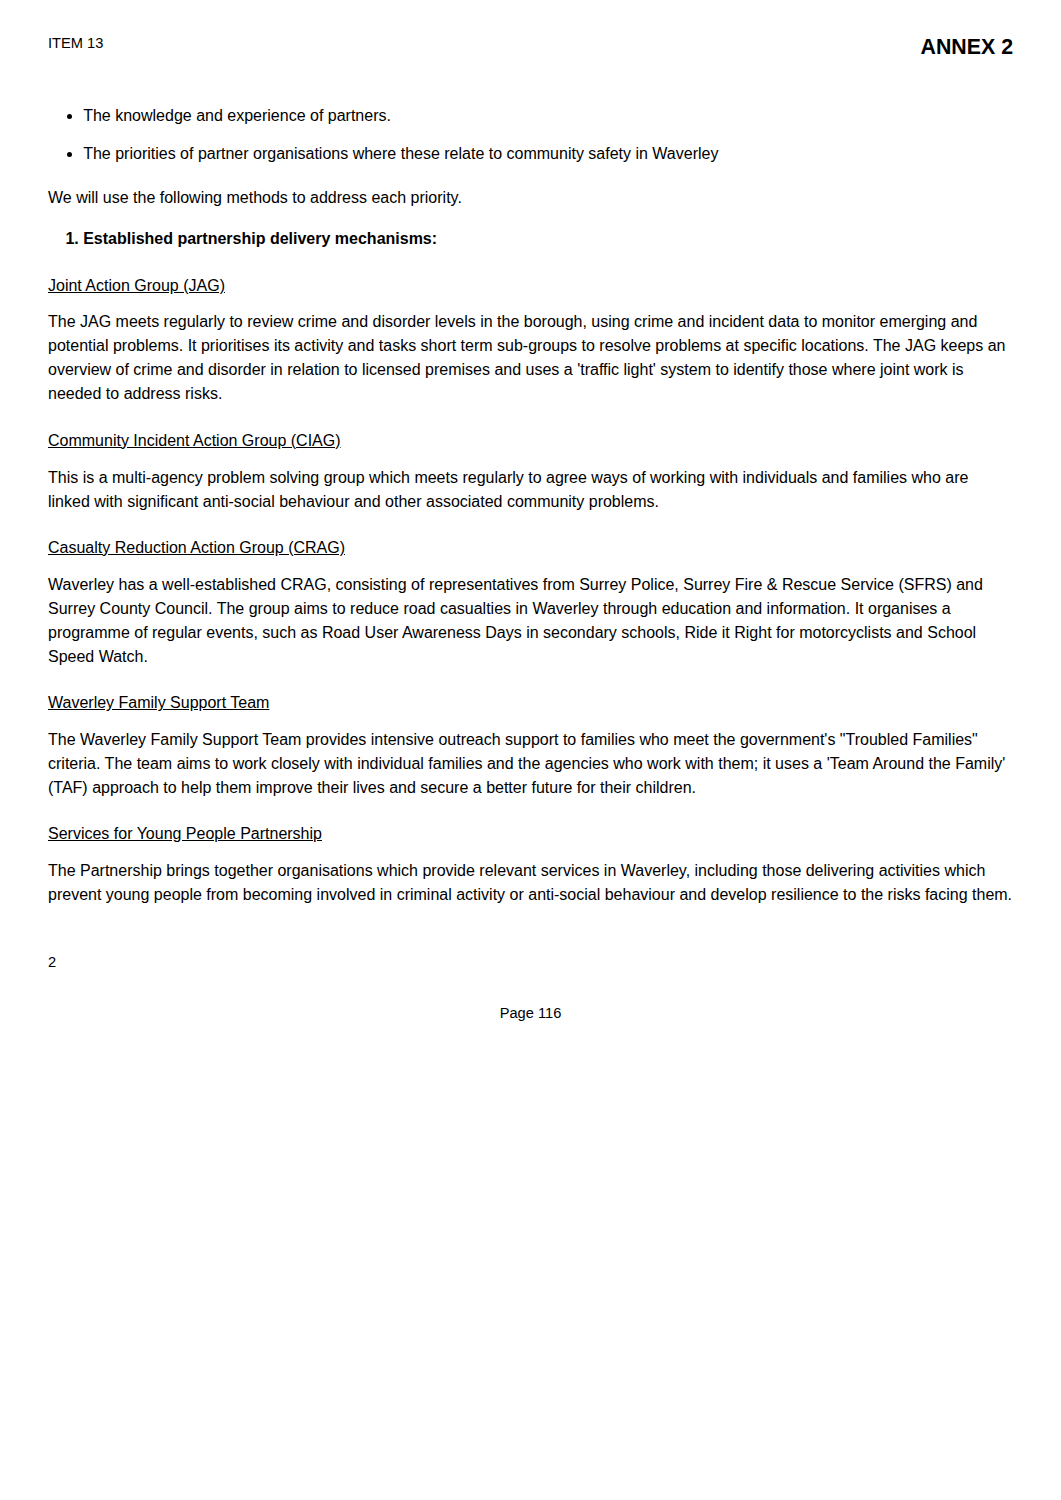ITEM 13 ANNEX 2
The knowledge and experience of partners.
The priorities of partner organisations where these relate to community safety in Waverley
We will use the following methods to address each priority.
Established partnership delivery mechanisms:
Joint Action Group (JAG)
The JAG meets regularly to review crime and disorder levels in the borough, using crime and incident data to monitor emerging and potential problems. It prioritises its activity and tasks short term sub-groups to resolve problems at specific locations. The JAG keeps an overview of crime and disorder in relation to licensed premises and uses a 'traffic light' system to identify those where joint work is needed to address risks.
Community Incident Action Group (CIAG)
This is a multi-agency problem solving group which meets regularly to agree ways of working with individuals and families who are linked with significant anti-social behaviour and other associated community problems.
Casualty Reduction Action Group (CRAG)
Waverley has a well-established CRAG, consisting of representatives from Surrey Police, Surrey Fire & Rescue Service (SFRS) and Surrey County Council. The group aims to reduce road casualties in Waverley through education and information. It organises a programme of regular events, such as Road User Awareness Days in secondary schools, Ride it Right for motorcyclists and School Speed Watch.
Waverley Family Support Team
The Waverley Family Support Team provides intensive outreach support to families who meet the government's "Troubled Families" criteria. The team aims to work closely with individual families and the agencies who work with them; it uses a 'Team Around the Family' (TAF) approach to help them improve their lives and secure a better future for their children.
Services for Young People Partnership
The Partnership brings together organisations which provide relevant services in Waverley, including those delivering activities which prevent young people from becoming involved in criminal activity or anti-social behaviour and develop resilience to the risks facing them.
2
Page 116